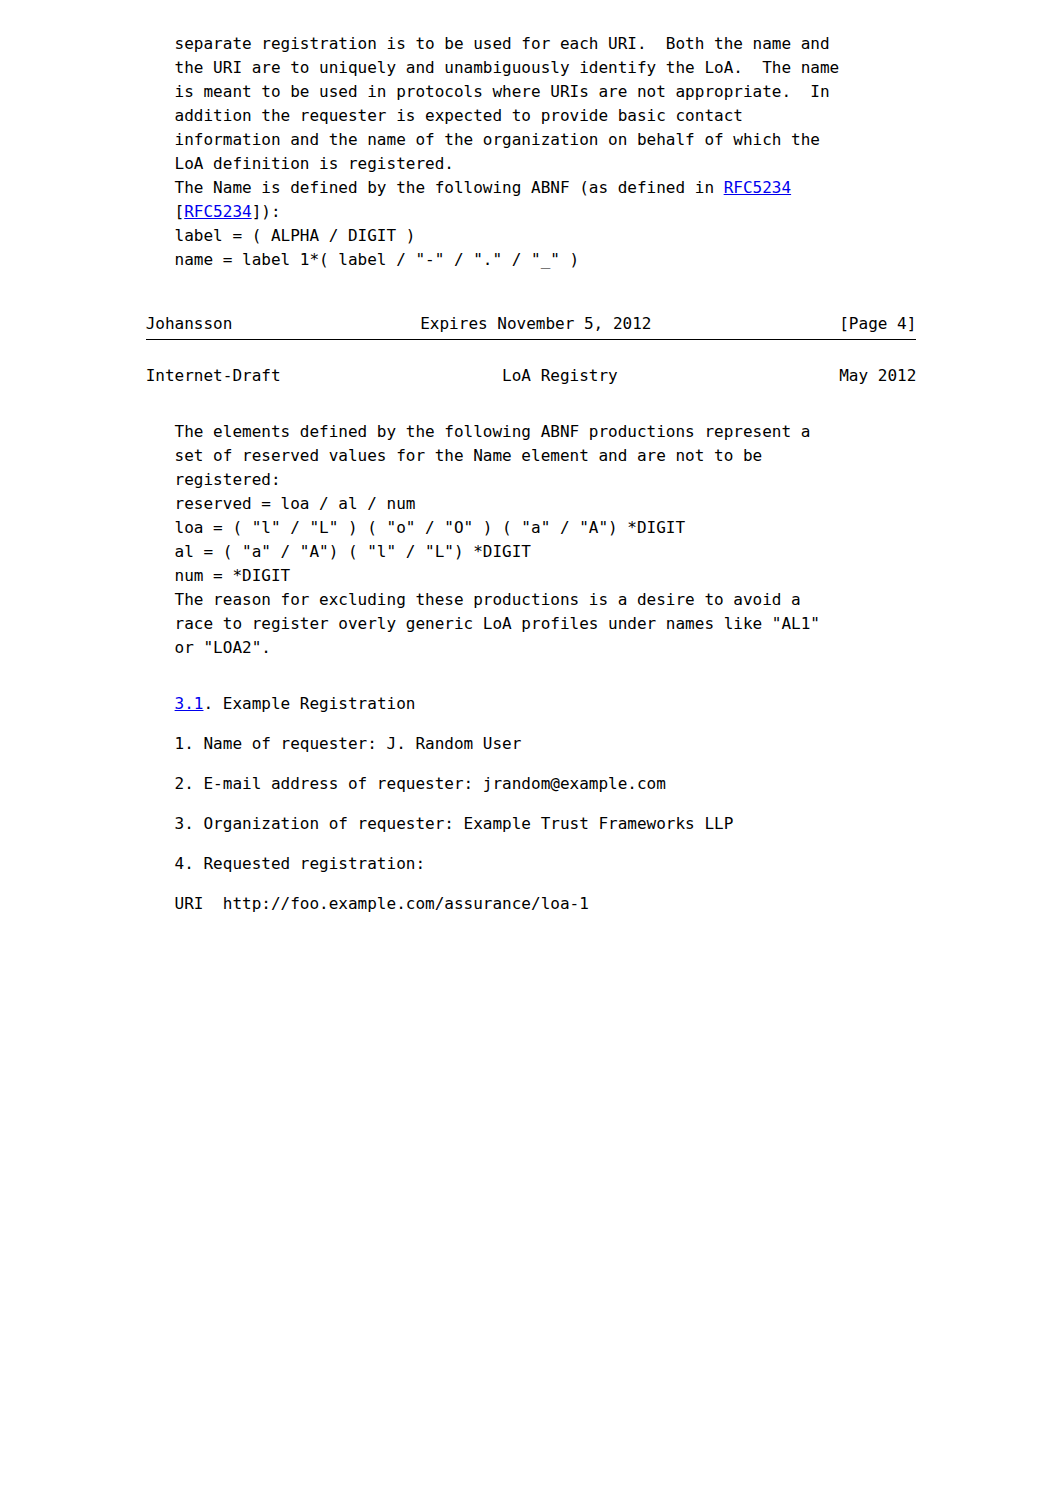separate registration is to be used for each URI.  Both the name and
the URI are to uniquely and unambiguously identify the LoA.  The name
is meant to be used in protocols where URIs are not appropriate.  In
addition the requester is expected to provide basic contact
information and the name of the organization on behalf of which the
LoA definition is registered.
The Name is defined by the following ABNF (as defined in RFC5234
[RFC5234]):
label = ( ALPHA / DIGIT )
name = label 1*( label / "-" / "." / "_" )
Johansson Expires November 5, 2012 [Page 4]
Internet-Draft LoA Registry May 2012
The elements defined by the following ABNF productions represent a
set of reserved values for the Name element and are not to be
registered:
reserved = loa / al / num
loa = ( "l" / "L" ) ( "o" / "O" ) ( "a" / "A") *DIGIT
al = ( "a" / "A") ( "l" / "L") *DIGIT
num = *DIGIT
The reason for excluding these productions is a desire to avoid a
race to register overly generic LoA profiles under names like "AL1"
or "LOA2".
3.1. Example Registration
1. Name of requester: J. Random User
2. E-mail address of requester: jrandom@example.com
3. Organization of requester: Example Trust Frameworks LLP
4. Requested registration:
URI  http://foo.example.com/assurance/loa-1